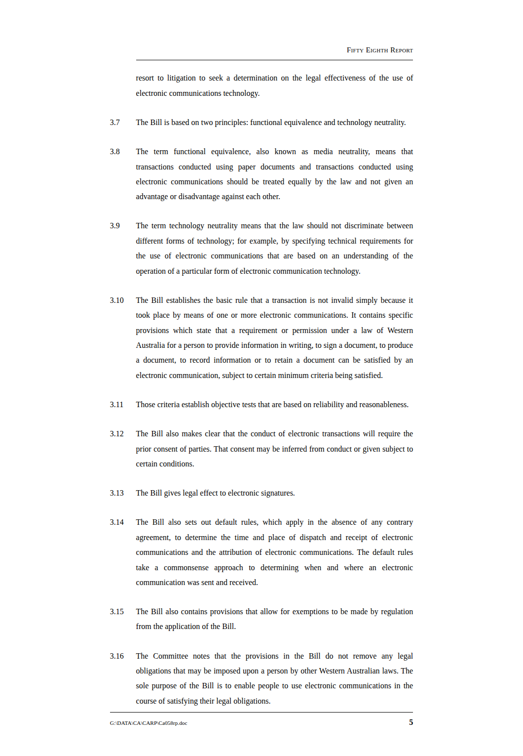Fifty Eighth Report
resort to litigation to seek a determination on the legal effectiveness of the use of electronic communications technology.
3.7
The Bill is based on two principles: functional equivalence and technology neutrality.
3.8
The term functional equivalence, also known as media neutrality, means that transactions conducted using paper documents and transactions conducted using electronic communications should be treated equally by the law and not given an advantage or disadvantage against each other.
3.9
The term technology neutrality means that the law should not discriminate between different forms of technology; for example, by specifying technical requirements for the use of electronic communications that are based on an understanding of the operation of a particular form of electronic communication technology.
3.10
The Bill establishes the basic rule that a transaction is not invalid simply because it took place by means of one or more electronic communications. It contains specific provisions which state that a requirement or permission under a law of Western Australia for a person to provide information in writing, to sign a document, to produce a document, to record information or to retain a document can be satisfied by an electronic communication, subject to certain minimum criteria being satisfied.
3.11
Those criteria establish objective tests that are based on reliability and reasonableness.
3.12
The Bill also makes clear that the conduct of electronic transactions will require the prior consent of parties. That consent may be inferred from conduct or given subject to certain conditions.
3.13
The Bill gives legal effect to electronic signatures.
3.14
The Bill also sets out default rules, which apply in the absence of any contrary agreement, to determine the time and place of dispatch and receipt of electronic communications and the attribution of electronic communications. The default rules take a commonsense approach to determining when and where an electronic communication was sent and received.
3.15
The Bill also contains provisions that allow for exemptions to be made by regulation from the application of the Bill.
3.16
The Committee notes that the provisions in the Bill do not remove any legal obligations that may be imposed upon a person by other Western Australian laws. The sole purpose of the Bill is to enable people to use electronic communications in the course of satisfying their legal obligations.
G:\DATA\CA\CARP\Ca058rp.doc 5